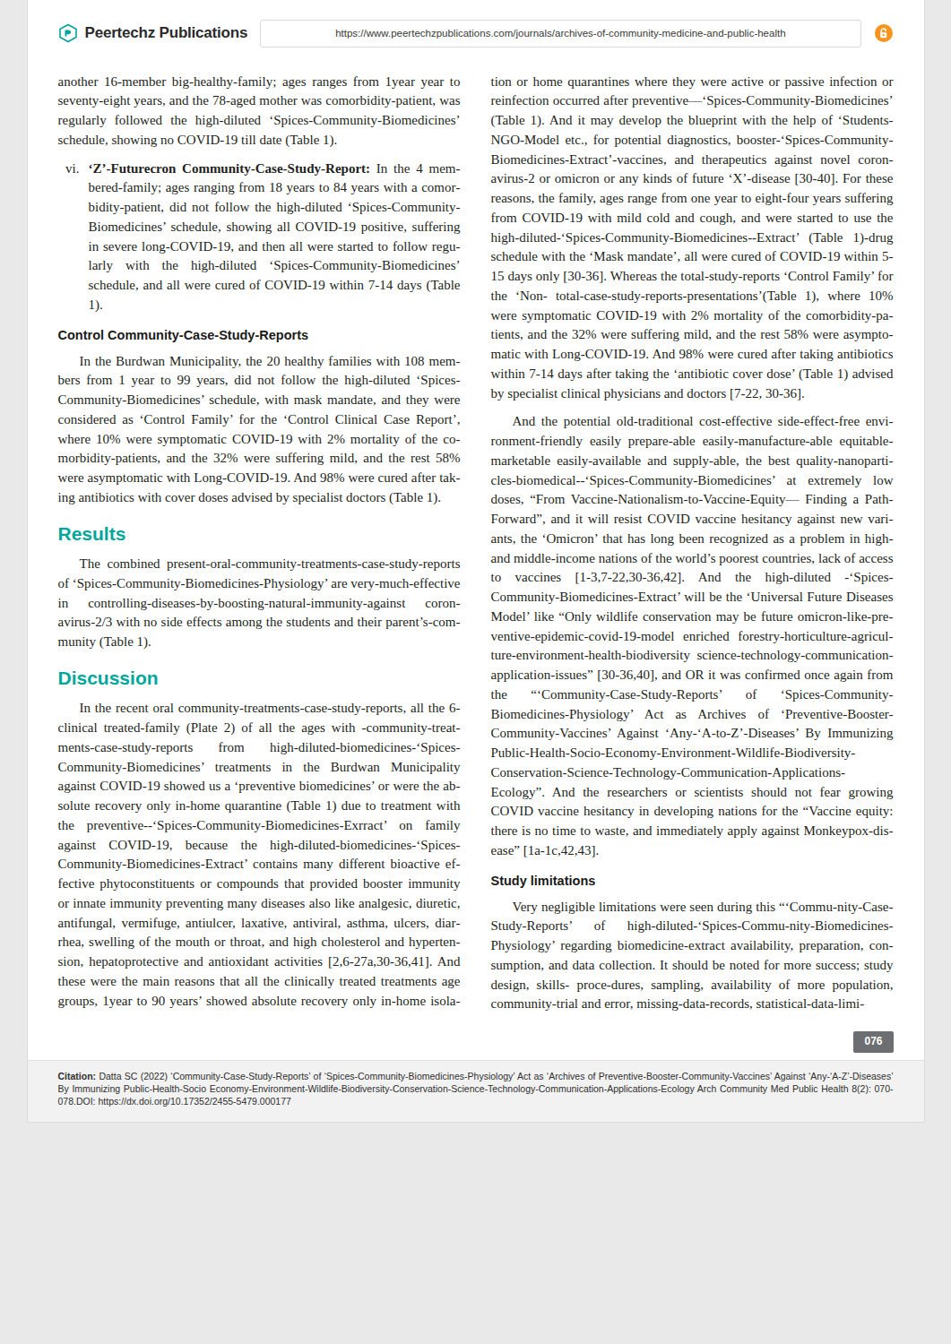Peertechz Publications
https://www.peertechzpublications.com/journals/archives-of-community-medicine-and-public-health
another 16-member big-healthy-family; ages ranges from 1year year to seventy-eight years, and the 78-aged mother was comorbidity-patient, was regularly followed the high-diluted ‘Spices-Community-Biomedicines’ schedule, showing no COVID-19 till date (Table 1).
vi.
‘Z’-Futurecron Community-Case-Study-Report: In the 4 membered-family; ages ranging from 18 years to 84 years with a comorbidity-patient, did not follow the high-diluted ‘Spices-Community-Biomedicines’ schedule, showing all COVID-19 positive, suffering in severe long-COVID-19, and then all were started to follow regularly with the high-diluted ‘Spices-Community-Biomedicines’ schedule, and all were cured of COVID-19 within 7-14 days (Table 1).
Control Community-Case-Study-Reports
In the Burdwan Municipality, the 20 healthy families with 108 members from 1 year to 99 years, did not follow the high-diluted ‘Spices-Community-Biomedicines’ schedule, with mask mandate, and they were considered as ‘Control Family’ for the ‘Control Clinical Case Report’, where 10% were symptomatic COVID-19 with 2% mortality of the comorbidity-patients, and the 32% were suffering mild, and the rest 58% were asymptomatic with Long-COVID-19. And 98% were cured after taking antibiotics with cover doses advised by specialist doctors (Table 1).
Results
The combined present-oral-community-treatments-case-study-reports of ‘Spices-Community-Biomedicines-Physiology’ are very-much-effective in controlling-diseases-by-boosting-natural-immunity-against coronavirus-2/3 with no side effects among the students and their parent’s-community (Table 1).
Discussion
In the recent oral community-treatments-case-study-reports, all the 6-clinical treated-family (Plate 2) of all the ages with -community-treatments-case-study-reports from high-diluted-biomedicines-‘Spices-Community-Biomedicines’ treatments in the Burdwan Municipality against COVID-19 showed us a ‘preventive biomedicines’ or were the absolute recovery only in-home quarantine (Table 1) due to treatment with the preventive--‘Spices-Community-Biomedicines-Exrract’ on family against COVID-19, because the high-diluted-biomedicines-‘Spices-Community-Biomedicines-Extract’ contains many different bioactive effective phytoconstituents or compounds that provided booster immunity or innate immunity preventing many diseases also like analgesic, diuretic, antifungal, vermifuge, antiulcer, laxative, antiviral, asthma, ulcers, diarrhea, swelling of the mouth or throat, and high cholesterol and hypertension, hepatoprotective and antioxidant activities [2,6-27a,30-36,41]. And these were the main reasons that all the clinically treated treatments age groups, 1year to 90 years’ showed absolute recovery only in-home isolation or home quarantines where they were active or passive infection or reinfection occurred after preventive—‘Spices-Community-Biomedicines’ (Table 1). And it may develop the blueprint with the help of ‘Students-NGO-Model etc., for potential diagnostics, booster-‘Spices-Community-Biomedicines-Extract’-vaccines, and therapeutics against novel coronavirus-2 or omicron or any kinds of future ‘X’-disease [30-40]. For these reasons, the family, ages range from one year to eight-four years suffering from COVID-19 with mild cold and cough, and were started to use the high-diluted-‘Spices-Community-Biomedicines--Extract’ (Table 1)-drug schedule with the ‘Mask mandate’, all were cured of COVID-19 within 5-15 days only [30-36]. Whereas the total-study-reports ‘Control Family’ for the ‘Non- total-case-study-reports-presentations’(Table 1), where 10% were symptomatic COVID-19 with 2% mortality of the comorbidity-patients, and the 32% were suffering mild, and the rest 58% were asymptomatic with Long-COVID-19. And 98% were cured after taking antibiotics within 7-14 days after taking the ‘antibiotic cover dose’ (Table 1) advised by specialist clinical physicians and doctors [7-22, 30-36].
And the potential old-traditional cost-effective side-effect-free environment-friendly easily prepare-able easily-manufacture-able equitable-marketable easily-available and supply-able, the best quality-nanoparticles-biomedical--‘Spices-Community-Biomedicines’ at extremely low doses, “From Vaccine-Nationalism-to-Vaccine-Equity— Finding a Path-Forward”, and it will resist COVID vaccine hesitancy against new variants, the ‘Omicron’ that has long been recognized as a problem in high- and middle-income nations of the world’s poorest countries, lack of access to vaccines [1-3,7-22,30-36,42]. And the high-diluted -‘Spices-Community-Biomedicines-Extract’ will be the ‘Universal Future Diseases Model’ like “Only wildlife conservation may be future omicron-like-preventive-epidemic-covid-19-model enriched forestry-horticulture-agriculture-environment-health-biodiversity science-technology-communication-application-issues” [30-36,40], and OR it was confirmed once again from the “‘Community-Case-Study-Reports’ of ‘Spices-Community-Biomedicines-Physiology’ Act as Archives of ‘Preventive-Booster-Community-Vaccines’ Against ‘Any-‘A-to-Z’-Diseases’ By Immunizing Public-Health-Socio-Economy-Environment-Wildlife-Biodiversity-Conservation-Science-Technology-Communication-Applications-Ecology”. And the researchers or scientists should not fear growing COVID vaccine hesitancy in developing nations for the “Vaccine equity: there is no time to waste, and immediately apply against Monkeypox-disease” [1a-1c,42,43].
Study limitations
Very negligible limitations were seen during this “‘Commu-nity-Case-Study-Reports’ of high-diluted-‘Spices-Commu-nity-Biomedicines-Physiology’ regarding biomedicine-extract availability, preparation, consumption, and data collection. It should be noted for more success; study design, skills- proce-dures, sampling, availability of more population, community-trial and error, missing-data-records, statistical-data-limi-
076
Citation: Datta SC (2022) ‘Community-Case-Study-Reports’ of ‘Spices-Community-Biomedicines-Physiology’ Act as ‘Archives of Preventive-Booster-Community-Vaccines’ Against ‘Any-‘A-Z’-Diseases’ By Immunizing Public-Health-Socio Economy-Environment-Wildlife-Biodiversity-Conservation-Science-Technology-Communication-Applications-Ecology Arch Community Med Public Health 8(2): 070-078.DOI: https://dx.doi.org/10.17352/2455-5479.000177